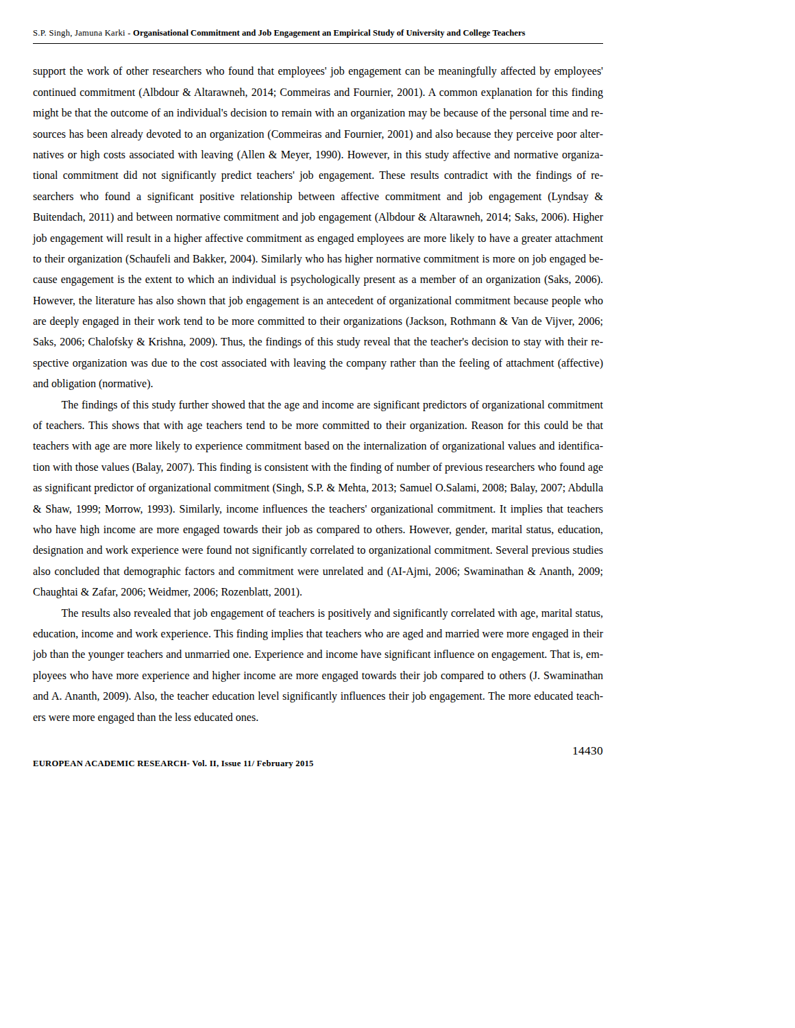S.P. Singh, Jamuna Karki - Organisational Commitment and Job Engagement an Empirical Study of University and College Teachers
support the work of other researchers who found that employees' job engagement can be meaningfully affected by employees' continued commitment (Albdour & Altarawneh, 2014; Commeiras and Fournier, 2001). A common explanation for this finding might be that the outcome of an individual's decision to remain with an organization may be because of the personal time and resources has been already devoted to an organization (Commeiras and Fournier, 2001) and also because they perceive poor alternatives or high costs associated with leaving (Allen & Meyer, 1990). However, in this study affective and normative organizational commitment did not significantly predict teachers' job engagement. These results contradict with the findings of researchers who found a significant positive relationship between affective commitment and job engagement (Lyndsay & Buitendach, 2011) and between normative commitment and job engagement (Albdour & Altarawneh, 2014; Saks, 2006). Higher job engagement will result in a higher affective commitment as engaged employees are more likely to have a greater attachment to their organization (Schaufeli and Bakker, 2004). Similarly who has higher normative commitment is more on job engaged because engagement is the extent to which an individual is psychologically present as a member of an organization (Saks, 2006). However, the literature has also shown that job engagement is an antecedent of organizational commitment because people who are deeply engaged in their work tend to be more committed to their organizations (Jackson, Rothmann & Van de Vijver, 2006; Saks, 2006; Chalofsky & Krishna, 2009). Thus, the findings of this study reveal that the teacher's decision to stay with their respective organization was due to the cost associated with leaving the company rather than the feeling of attachment (affective) and obligation (normative).
The findings of this study further showed that the age and income are significant predictors of organizational commitment of teachers. This shows that with age teachers tend to be more committed to their organization. Reason for this could be that teachers with age are more likely to experience commitment based on the internalization of organizational values and identification with those values (Balay, 2007). This finding is consistent with the finding of number of previous researchers who found age as significant predictor of organizational commitment (Singh, S.P. & Mehta, 2013; Samuel O.Salami, 2008; Balay, 2007; Abdulla & Shaw, 1999; Morrow, 1993). Similarly, income influences the teachers' organizational commitment. It implies that teachers who have high income are more engaged towards their job as compared to others. However, gender, marital status, education, designation and work experience were found not significantly correlated to organizational commitment. Several previous studies also concluded that demographic factors and commitment were unrelated and (AI-Ajmi, 2006; Swaminathan & Ananth, 2009; Chaughtai & Zafar, 2006; Weidmer, 2006; Rozenblatt, 2001).
The results also revealed that job engagement of teachers is positively and significantly correlated with age, marital status, education, income and work experience. This finding implies that teachers who are aged and married were more engaged in their job than the younger teachers and unmarried one. Experience and income have significant influence on engagement. That is, employees who have more experience and higher income are more engaged towards their job compared to others (J. Swaminathan and A. Ananth, 2009). Also, the teacher education level significantly influences their job engagement. The more educated teachers were more engaged than the less educated ones.
EUROPEAN ACADEMIC RESEARCH- Vol. II, Issue 11/ February 2015 14430